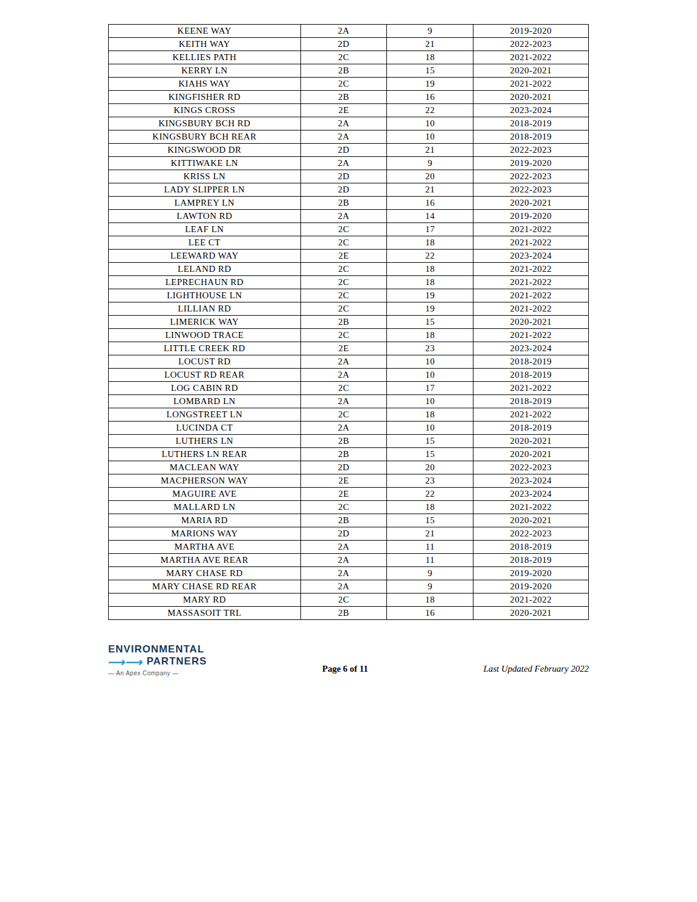| KEENE WAY | 2A | 9 | 2019-2020 |
| KEITH WAY | 2D | 21 | 2022-2023 |
| KELLIES PATH | 2C | 18 | 2021-2022 |
| KERRY LN | 2B | 15 | 2020-2021 |
| KIAHS WAY | 2C | 19 | 2021-2022 |
| KINGFISHER RD | 2B | 16 | 2020-2021 |
| KINGS CROSS | 2E | 22 | 2023-2024 |
| KINGSBURY BCH RD | 2A | 10 | 2018-2019 |
| KINGSBURY BCH REAR | 2A | 10 | 2018-2019 |
| KINGSWOOD DR | 2D | 21 | 2022-2023 |
| KITTIWAKE LN | 2A | 9 | 2019-2020 |
| KRISS LN | 2D | 20 | 2022-2023 |
| LADY SLIPPER LN | 2D | 21 | 2022-2023 |
| LAMPREY LN | 2B | 16 | 2020-2021 |
| LAWTON RD | 2A | 14 | 2019-2020 |
| LEAF LN | 2C | 17 | 2021-2022 |
| LEE CT | 2C | 18 | 2021-2022 |
| LEEWARD WAY | 2E | 22 | 2023-2024 |
| LELAND RD | 2C | 18 | 2021-2022 |
| LEPRECHAUN RD | 2C | 18 | 2021-2022 |
| LIGHTHOUSE LN | 2C | 19 | 2021-2022 |
| LILLIAN RD | 2C | 19 | 2021-2022 |
| LIMERICK WAY | 2B | 15 | 2020-2021 |
| LINWOOD TRACE | 2C | 18 | 2021-2022 |
| LITTLE CREEK RD | 2E | 23 | 2023-2024 |
| LOCUST RD | 2A | 10 | 2018-2019 |
| LOCUST RD REAR | 2A | 10 | 2018-2019 |
| LOG CABIN RD | 2C | 17 | 2021-2022 |
| LOMBARD LN | 2A | 10 | 2018-2019 |
| LONGSTREET LN | 2C | 18 | 2021-2022 |
| LUCINDA CT | 2A | 10 | 2018-2019 |
| LUTHERS LN | 2B | 15 | 2020-2021 |
| LUTHERS LN REAR | 2B | 15 | 2020-2021 |
| MACLEAN WAY | 2D | 20 | 2022-2023 |
| MACPHERSON WAY | 2E | 23 | 2023-2024 |
| MAGUIRE AVE | 2E | 22 | 2023-2024 |
| MALLARD LN | 2C | 18 | 2021-2022 |
| MARIA RD | 2B | 15 | 2020-2021 |
| MARIONS WAY | 2D | 21 | 2022-2023 |
| MARTHA AVE | 2A | 11 | 2018-2019 |
| MARTHA AVE REAR | 2A | 11 | 2018-2019 |
| MARY CHASE RD | 2A | 9 | 2019-2020 |
| MARY CHASE RD REAR | 2A | 9 | 2019-2020 |
| MARY RD | 2C | 18 | 2021-2022 |
| MASSASOIT TRL | 2B | 16 | 2020-2021 |
ENVIRONMENTAL ⟶⟶PARTNERS — An Apex Company —
Page 6 of 11
Last Updated February 2022